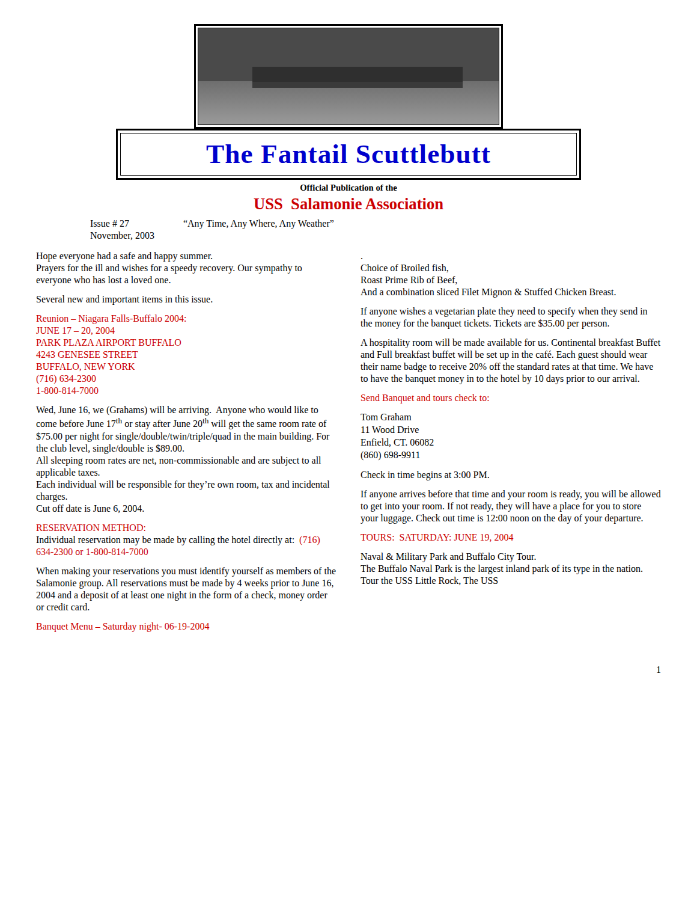The Fantail Scuttlebutt
Official Publication of the
USS Salamonie Association
Issue # 27 “Any Time, Any Where, Any Weather”
November, 2003
Hope everyone had a safe and happy summer.
Prayers for the ill and wishes for a speedy recovery. Our sympathy to everyone who has lost a loved one.
Several new and important items in this issue.
Reunion – Niagara Falls-Buffalo 2004:
JUNE 17 – 20, 2004
PARK PLAZA AIRPORT BUFFALO
4243 GENESEE STREET
BUFFALO, NEW YORK
(716) 634-2300
1-800-814-7000
Wed, June 16, we (Grahams) will be arriving. Anyone who would like to come before June 17th or stay after June 20th will get the same room rate of $75.00 per night for single/double/twin/triple/quad in the main building. For the club level, single/double is $89.00.
All sleeping room rates are net, non-commissionable and are subject to all applicable taxes.
Each individual will be responsible for they’re own room, tax and incidental charges.
Cut off date is June 6, 2004.
RESERVATION METHOD:
Individual reservation may be made by calling the hotel directly at: (716) 634-2300 or 1-800-814-7000
When making your reservations you must identify yourself as members of the Salamonie group. All reservations must be made by 4 weeks prior to June 16, 2004 and a deposit of at least one night in the form of a check, money order or credit card.
Banquet Menu – Saturday night- 06-19-2004
.
Choice of Broiled fish,
Roast Prime Rib of Beef,
And a combination sliced Filet Mignon & Stuffed Chicken Breast.
If anyone wishes a vegetarian plate they need to specify when they send in the money for the banquet tickets. Tickets are $35.00 per person.
A hospitality room will be made available for us. Continental breakfast Buffet and Full breakfast buffet will be set up in the café. Each guest should wear their name badge to receive 20% off the standard rates at that time. We have to have the banquet money in to the hotel by 10 days prior to our arrival.
Send Banquet and tours check to:
Tom Graham
11 Wood Drive
Enfield, CT. 06082
(860) 698-9911
Check in time begins at 3:00 PM.
If anyone arrives before that time and your room is ready, you will be allowed to get into your room. If not ready, they will have a place for you to store your luggage. Check out time is 12:00 noon on the day of your departure.
TOURS: SATURDAY: JUNE 19, 2004
Naval & Military Park and Buffalo City Tour.
The Buffalo Naval Park is the largest inland park of its type in the nation. Tour the USS Little Rock, The USS
1